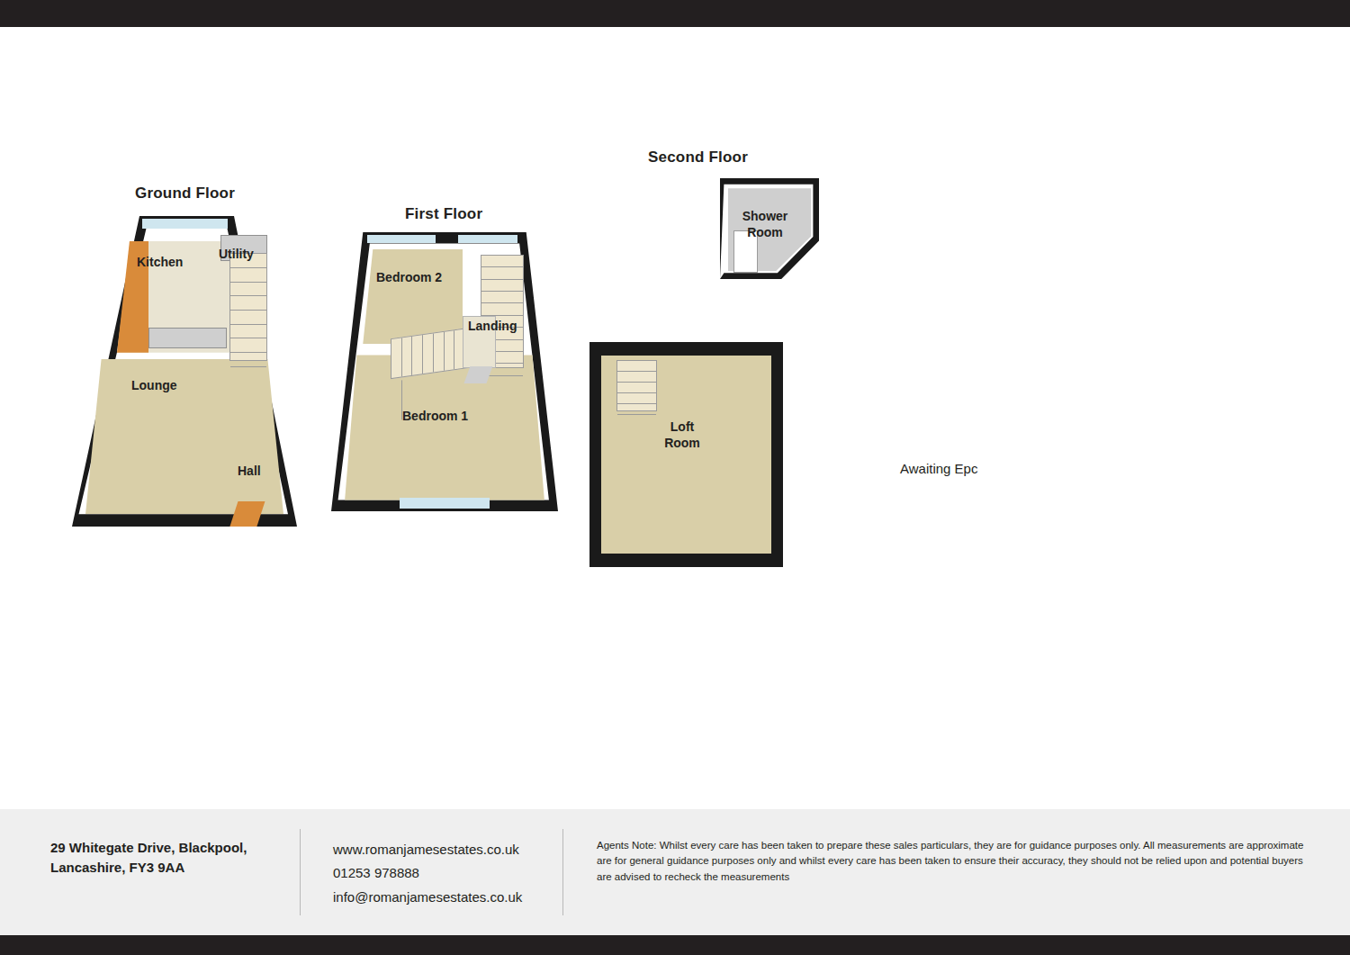Ground Floor
First Floor
Second Floor
Kitchen
Utility
Lounge
Hall
Bedroom 2
Landing
Bedroom 1
Shower
Room
Loft
Room
Awaiting Epc
29 Whitegate Drive, Blackpool,
Lancashire, FY3 9AA
www.romanjamesestates.co.uk
01253 978888
info@romanjamesestates.co.uk
Agents Note: Whilst every care has been taken to prepare these sales particulars, they are for guidance purposes only. All measurements are approximate are for general guidance purposes only and whilst every care has been taken to ensure their accuracy, they should not be relied upon and potential buyers are advised to recheck the measurements